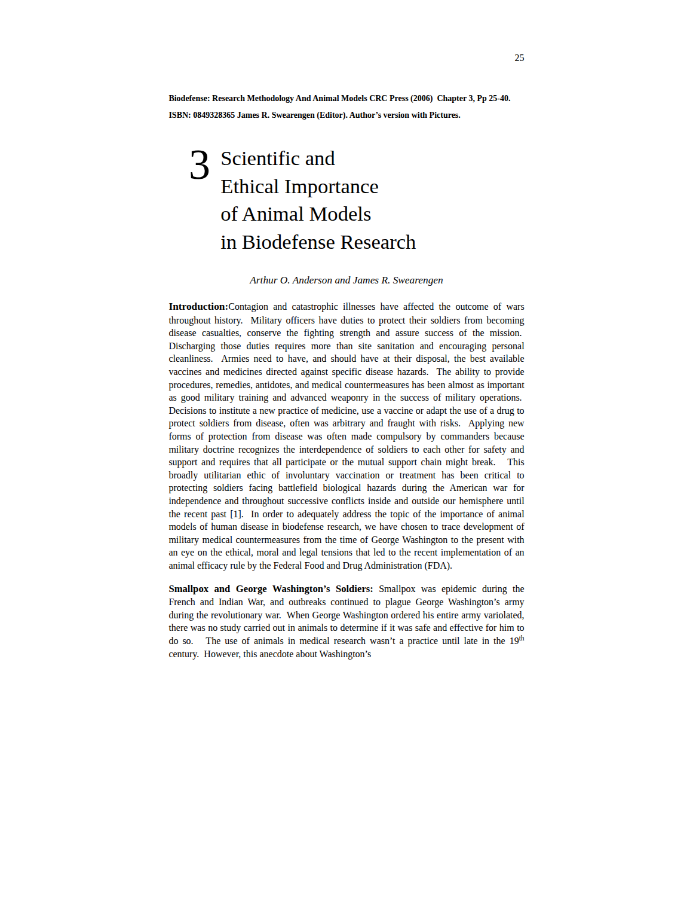25
Biodefense: Research Methodology And Animal Models CRC Press (2006) Chapter 3, Pp 25-40. ISBN: 0849328365 James R. Swearengen (Editor). Author’s version with Pictures.
3
Scientific and
Ethical Importance
of Animal Models
in Biodefense Research
Arthur O. Anderson and James R. Swearengen
Introduction: Contagion and catastrophic illnesses have affected the outcome of wars throughout history. Military officers have duties to protect their soldiers from becoming disease casualties, conserve the fighting strength and assure success of the mission. Discharging those duties requires more than site sanitation and encouraging personal cleanliness. Armies need to have, and should have at their disposal, the best available vaccines and medicines directed against specific disease hazards. The ability to provide procedures, remedies, antidotes, and medical countermeasures has been almost as important as good military training and advanced weaponry in the success of military operations. Decisions to institute a new practice of medicine, use a vaccine or adapt the use of a drug to protect soldiers from disease, often was arbitrary and fraught with risks. Applying new forms of protection from disease was often made compulsory by commanders because military doctrine recognizes the interdependence of soldiers to each other for safety and support and requires that all participate or the mutual support chain might break. This broadly utilitarian ethic of involuntary vaccination or treatment has been critical to protecting soldiers facing battlefield biological hazards during the American war for independence and throughout successive conflicts inside and outside our hemisphere until the recent past [1]. In order to adequately address the topic of the importance of animal models of human disease in biodefense research, we have chosen to trace development of military medical countermeasures from the time of George Washington to the present with an eye on the ethical, moral and legal tensions that led to the recent implementation of an animal efficacy rule by the Federal Food and Drug Administration (FDA).
Smallpox and George Washington’s Soldiers: Smallpox was epidemic during the French and Indian War, and outbreaks continued to plague George Washington’s army during the revolutionary war. When George Washington ordered his entire army variolated, there was no study carried out in animals to determine if it was safe and effective for him to do so. The use of animals in medical research wasn’t a practice until late in the 19th century. However, this anecdote about Washington’s